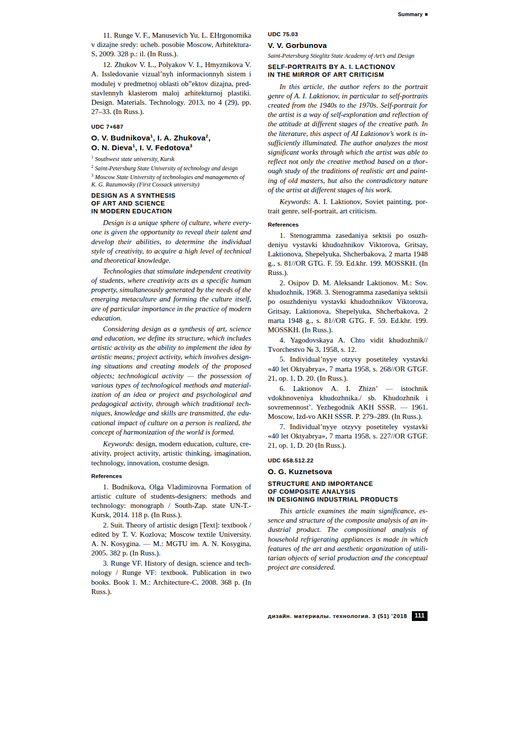Summary
11. Runge V. F., Manusevich Yu. L. EHrgonomika v dizajne sredy: ucheb. posobie Moscow, Arhitektura-S, 2009. 328 p.: il. (In Russ.).
12. Zhukov V. L., Polyakov V. I., Hmyznikova V. A. Issledovanie vizual’nyh informacionnyh sistem i modulej v predmetnoj oblasti ob”ektov dizajna, predstavlennyh klasterom maloj arhitekturnoj plastiki. Design. Materials. Technology. 2013, no 4 (29), pp. 27–33. (In Russ.).
UDC 7+687
O. V. Budnikova1, I. A. Zhukova2,
O. N. Dieva1, I. V. Fedotova3
1 Southwest state university, Kursk
2 Saint-Petersburg State University of technology and design
3 Moscow State University of technologies and managements of K. G. Razumovsky (First Cossack university)
Design as a synthesis
of art and science
in modern education
Design is a unique sphere of culture, where everyone is given the opportunity to reveal their talent and develop their abilities, to determine the individual style of creativity, to acquire a high level of technical and theoretical knowledge.
Technologies that stimulate independent creativity of students, where creativity acts as a specific human property, simultaneously generated by the needs of the emerging metaculture and forming the culture itself, are of particular importance in the practice of modern education.
Considering design as a synthesis of art, science and education, we define its structure, which includes artistic activity as the ability to implement the idea by artistic means; project activity, which involves designing situations and creating models of the proposed objects; technological activity — the possession of various types of technological methods and materialization of an idea or project and psychological and pedagogical activity, through which traditional techniques, knowledge and skills are transmitted, the educational impact of culture on a person is realized, the concept of harmonization of the world is formed.
Keywords: design, modern education, culture, creativity, project activity, artistic thinking, imagination, technology, innovation, costume design.
References
1. Budnikova, Olga Vladimirovna Formation of artistic culture of students-designers: methods and technology: monograph / South-Zap. state UN-T.-Kursk, 2014. 118 p. (In Russ.).
2. Suit. Theory of artistic design [Text]: textbook / edited by T. V. Kozlova; Moscow textile University. A. N. Kosygina. — M.: MGTU im. A. N. Kosygina, 2005. 382 p. (In Russ.).
3. Runge VF. History of design, science and technology / Runge VF: textbook. Publication in two books. Book 1. M.: Architecture-C, 2008. 368 p. (In Russ.).
UDC 75.03
V. V. Gorbunova
Saint-Petersburg Stieglitz State Academy of Art’s and Design
Self-portraits by A. I. Lactionov
in the mirror of art criticism
In this article, the author refers to the portrait genre of A. I. Laktionov, in particular to self-portraits created from the 1940s to the 1970s. Self-portrait for the artist is a way of self-exploration and reflection of the attitude at different stages of the creative path. In the literature, this aspect of AI Laktionov’s work is insufficiently illuminated. The author analyzes the most significant works through which the artist was able to reflect not only the creative method based on a thorough study of the traditions of realistic art and painting of old masters, but also the contradictory nature of the artist at different stages of his work.
Keywords: A. I. Laktionov, Soviet painting, portrait genre, self-portrait, art criticism.
References
1. Stenogramma zasedaniya sektsii po osuzhdeniyu vystavki khudozhnikov Viktorova, Gritsay, Laktionova, Shepelyuka, Shcherbakova, 2 marta 1948 g., s. 81//OR GTG. F. 59. Ed.khr. 199. MOSSKH. (In Russ.).
2. Osipov D. M. Aleksandr Laktionov. M.: Sov. khudozhnik, 1968. 3. Stenogramma zasedaniya sektsii po osuzhdeniyu vystavki khudozhnikov Viktorova, Gritsay, Laktionova, Shepelyuka, Shcherbakova, 2 marta 1948 g., s. 81//OR GTG. F. 59. Ed.khr. 199. MOSSKH. (In Russ.).
4. Yagodovskaya A. Chto vidit khudozhnik// Tvorchestvo № 3, 1958, s. 12.
5. Individual’nyye otzyvy posetiteley vystavki «40 let Oktyabrya», 7 marta 1958, s. 268//OR GTGF. 21, op. 1, D. 20. (In Russ.).
6. Laktionov A. I. Zhizn’ — istochnik vdokhnoveniya khudozhnika./ sb. Khudozhnik i sovremennost’. Yezhegodnik AKH SSSR. — 1961. Moscow, Izd-vo AKH SSSR. P. 279–289. (In Russ.).
7. Individual’nyye otzyvy posetiteley vystavki «40 let Oktyabrya», 7 marta 1958, s. 227//OR GTGF. 21, op. 1, D. 20 (In Russ.).
UDC 658.512.22
O. G. Kuznetsova
Structure and importance
of composite analysis
in designing industrial products
This article examines the main significance, essence and structure of the composite analysis of an industrial product. The compositional analysis of household refrigerating appliances is made in which features of the art and aesthetic organization of utilitarian objects of serial production and the conceptual project are considered.
дизайн. материалы. технология. 3 (51) ’2018 111